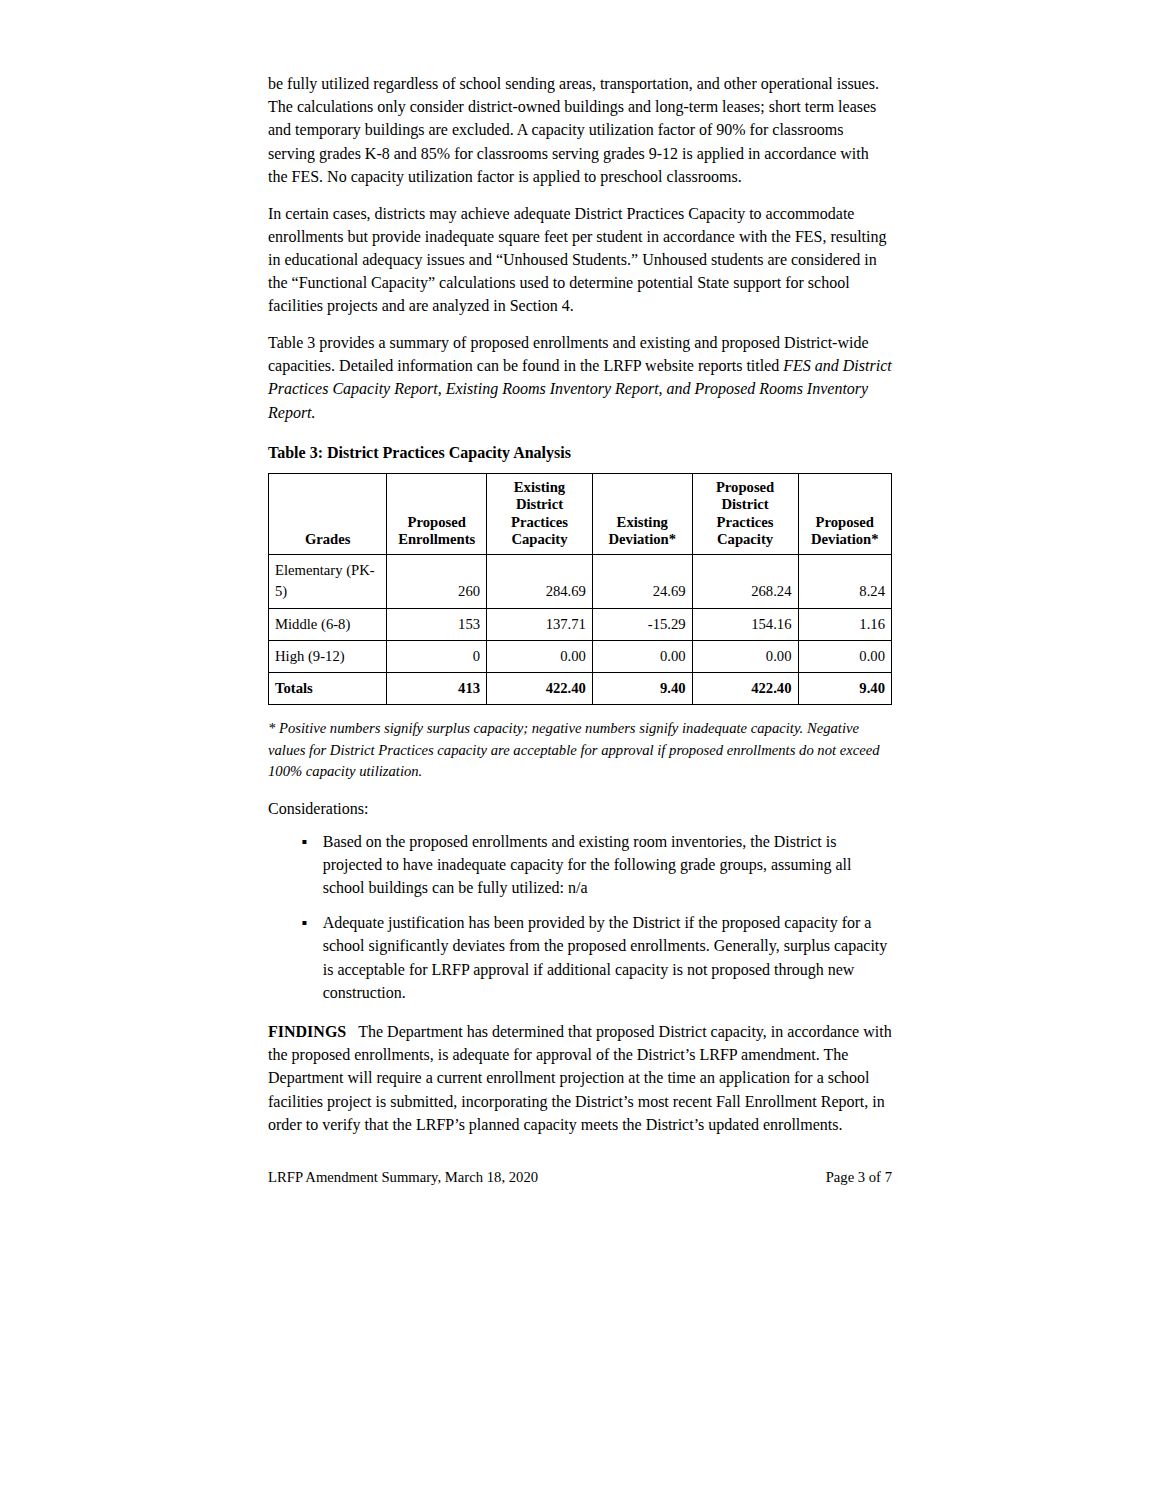be fully utilized regardless of school sending areas, transportation, and other operational issues. The calculations only consider district-owned buildings and long-term leases; short term leases and temporary buildings are excluded. A capacity utilization factor of 90% for classrooms serving grades K-8 and 85% for classrooms serving grades 9-12 is applied in accordance with the FES. No capacity utilization factor is applied to preschool classrooms.
In certain cases, districts may achieve adequate District Practices Capacity to accommodate enrollments but provide inadequate square feet per student in accordance with the FES, resulting in educational adequacy issues and “Unhoused Students.” Unhoused students are considered in the “Functional Capacity” calculations used to determine potential State support for school facilities projects and are analyzed in Section 4.
Table 3 provides a summary of proposed enrollments and existing and proposed District-wide capacities. Detailed information can be found in the LRFP website reports titled FES and District Practices Capacity Report, Existing Rooms Inventory Report, and Proposed Rooms Inventory Report.
Table 3: District Practices Capacity Analysis
| Grades | Proposed Enrollments | Existing District Practices Capacity | Existing Deviation* | Proposed District Practices Capacity | Proposed Deviation* |
| --- | --- | --- | --- | --- | --- |
| Elementary (PK-5) | 260 | 284.69 | 24.69 | 268.24 | 8.24 |
| Middle (6-8) | 153 | 137.71 | -15.29 | 154.16 | 1.16 |
| High (9-12) | 0 | 0.00 | 0.00 | 0.00 | 0.00 |
| Totals | 413 | 422.40 | 9.40 | 422.40 | 9.40 |
* Positive numbers signify surplus capacity; negative numbers signify inadequate capacity. Negative values for District Practices capacity are acceptable for approval if proposed enrollments do not exceed 100% capacity utilization.
Considerations:
Based on the proposed enrollments and existing room inventories, the District is projected to have inadequate capacity for the following grade groups, assuming all school buildings can be fully utilized: n/a
Adequate justification has been provided by the District if the proposed capacity for a school significantly deviates from the proposed enrollments. Generally, surplus capacity is acceptable for LRFP approval if additional capacity is not proposed through new construction.
FINDINGS The Department has determined that proposed District capacity, in accordance with the proposed enrollments, is adequate for approval of the District’s LRFP amendment. The Department will require a current enrollment projection at the time an application for a school facilities project is submitted, incorporating the District’s most recent Fall Enrollment Report, in order to verify that the LRFP’s planned capacity meets the District’s updated enrollments.
LRFP Amendment Summary, March 18, 2020
Page 3 of 7